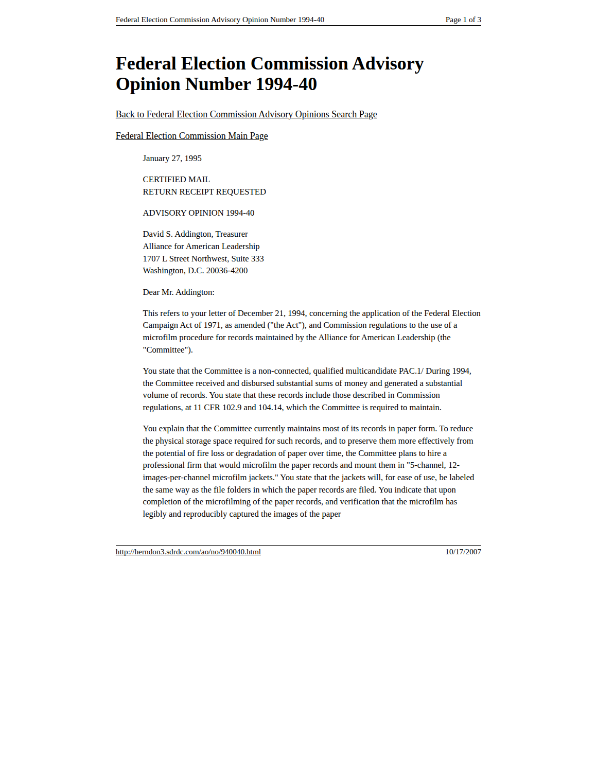Federal Election Commission Advisory Opinion Number 1994-40 Page 1 of 3
Federal Election Commission Advisory Opinion Number 1994-40
Back to Federal Election Commission Advisory Opinions Search Page
Federal Election Commission Main Page
January 27, 1995
CERTIFIED MAIL
RETURN RECEIPT REQUESTED
ADVISORY OPINION 1994-40
David S. Addington, Treasurer
Alliance for American Leadership
1707 L Street Northwest, Suite 333
Washington, D.C. 20036-4200
Dear Mr. Addington:
This refers to your letter of December 21, 1994, concerning the application of the Federal Election Campaign Act of 1971, as amended ("the Act"), and Commission regulations to the use of a microfilm procedure for records maintained by the Alliance for American Leadership (the "Committee").
You state that the Committee is a non-connected, qualified multicandidate PAC.1/ During 1994, the Committee received and disbursed substantial sums of money and generated a substantial volume of records. You state that these records include those described in Commission regulations, at 11 CFR 102.9 and 104.14, which the Committee is required to maintain.
You explain that the Committee currently maintains most of its records in paper form. To reduce the physical storage space required for such records, and to preserve them more effectively from the potential of fire loss or degradation of paper over time, the Committee plans to hire a professional firm that would microfilm the paper records and mount them in "5-channel, 12-images-per-channel microfilm jackets." You state that the jackets will, for ease of use, be labeled the same way as the file folders in which the paper records are filed. You indicate that upon completion of the microfilming of the paper records, and verification that the microfilm has legibly and reproducibly captured the images of the paper
http://herndon3.sdrdc.com/ao/no/940040.html 10/17/2007